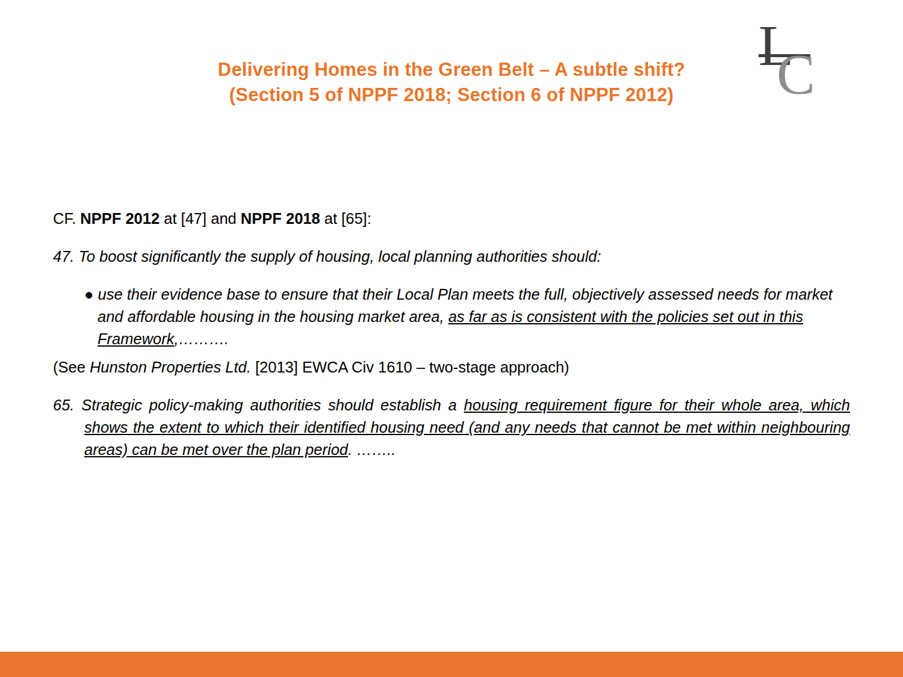L C
Delivering Homes in the Green Belt – A subtle shift?
(Section 5 of NPPF 2018; Section 6 of NPPF 2012)
CF. NPPF 2012 at [47] and NPPF 2018 at [65]:
47. To boost significantly the supply of housing, local planning authorities should:
● use their evidence base to ensure that their Local Plan meets the full, objectively assessed needs for market and affordable housing in the housing market area, as far as is consistent with the policies set out in this Framework,……….
(See Hunston Properties Ltd. [2013] EWCA Civ 1610 – two-stage approach)
65. Strategic policy-making authorities should establish a housing requirement figure for their whole area, which shows the extent to which their identified housing need (and any needs that cannot be met within neighbouring areas) can be met over the plan period. ……..